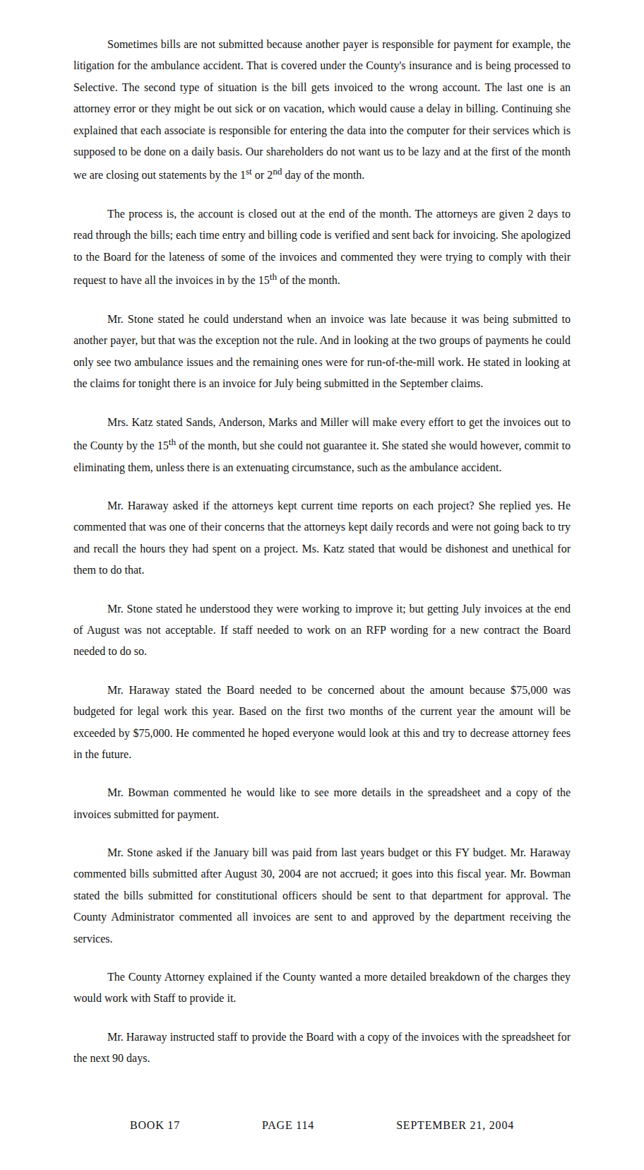Sometimes bills are not submitted because another payer is responsible for payment for example, the litigation for the ambulance accident. That is covered under the County's insurance and is being processed to Selective. The second type of situation is the bill gets invoiced to the wrong account. The last one is an attorney error or they might be out sick or on vacation, which would cause a delay in billing. Continuing she explained that each associate is responsible for entering the data into the computer for their services which is supposed to be done on a daily basis. Our shareholders do not want us to be lazy and at the first of the month we are closing out statements by the 1st or 2nd day of the month.
The process is, the account is closed out at the end of the month. The attorneys are given 2 days to read through the bills; each time entry and billing code is verified and sent back for invoicing. She apologized to the Board for the lateness of some of the invoices and commented they were trying to comply with their request to have all the invoices in by the 15th of the month.
Mr. Stone stated he could understand when an invoice was late because it was being submitted to another payer, but that was the exception not the rule. And in looking at the two groups of payments he could only see two ambulance issues and the remaining ones were for run-of-the-mill work. He stated in looking at the claims for tonight there is an invoice for July being submitted in the September claims.
Mrs. Katz stated Sands, Anderson, Marks and Miller will make every effort to get the invoices out to the County by the 15th of the month, but she could not guarantee it. She stated she would however, commit to eliminating them, unless there is an extenuating circumstance, such as the ambulance accident.
Mr. Haraway asked if the attorneys kept current time reports on each project? She replied yes. He commented that was one of their concerns that the attorneys kept daily records and were not going back to try and recall the hours they had spent on a project. Ms. Katz stated that would be dishonest and unethical for them to do that.
Mr. Stone stated he understood they were working to improve it; but getting July invoices at the end of August was not acceptable. If staff needed to work on an RFP wording for a new contract the Board needed to do so.
Mr. Haraway stated the Board needed to be concerned about the amount because $75,000 was budgeted for legal work this year. Based on the first two months of the current year the amount will be exceeded by $75,000. He commented he hoped everyone would look at this and try to decrease attorney fees in the future.
Mr. Bowman commented he would like to see more details in the spreadsheet and a copy of the invoices submitted for payment.
Mr. Stone asked if the January bill was paid from last years budget or this FY budget. Mr. Haraway commented bills submitted after August 30, 2004 are not accrued; it goes into this fiscal year. Mr. Bowman stated the bills submitted for constitutional officers should be sent to that department for approval. The County Administrator commented all invoices are sent to and approved by the department receiving the services.
The County Attorney explained if the County wanted a more detailed breakdown of the charges they would work with Staff to provide it.
Mr. Haraway instructed staff to provide the Board with a copy of the invoices with the spreadsheet for the next 90 days.
BOOK 17 PAGE 114 SEPTEMBER 21, 2004